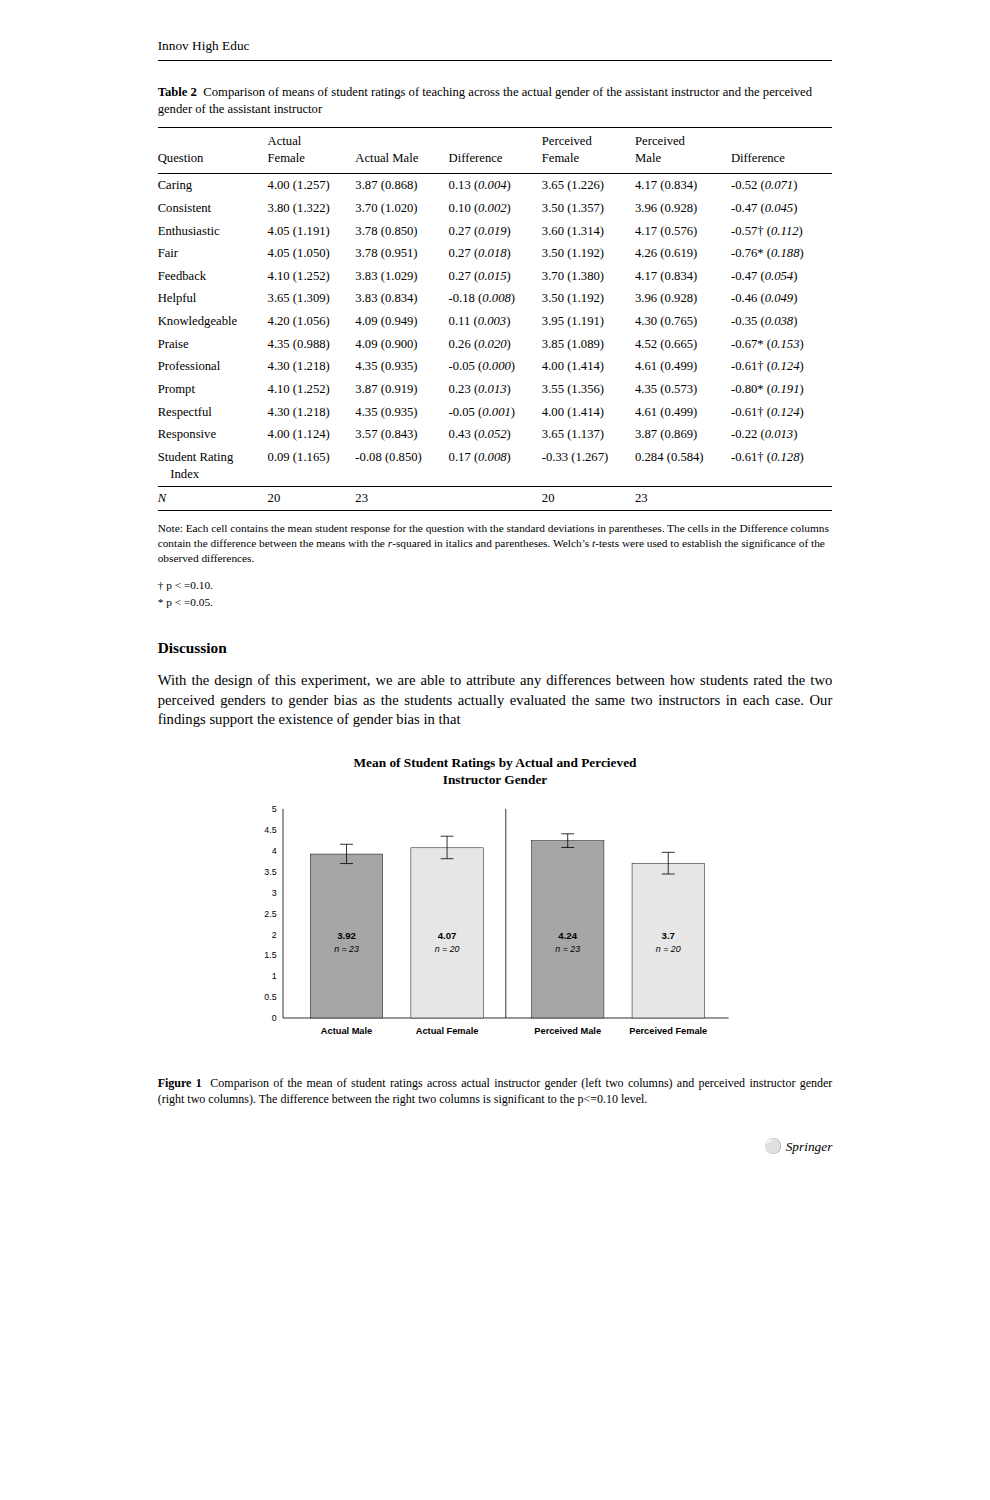Innov High Educ
Table 2 Comparison of means of student ratings of teaching across the actual gender of the assistant instructor and the perceived gender of the assistant instructor
| Question | Actual Female | Actual Male | Difference | Perceived Female | Perceived Male | Difference |
| --- | --- | --- | --- | --- | --- | --- |
| Caring | 4.00 (1.257) | 3.87 (0.868) | 0.13 ( 0.004 ) | 3.65 (1.226) | 4.17 (0.834) | -0.52 ( 0.071 ) |
| Consistent | 3.80 (1.322) | 3.70 (1.020) | 0.10 ( 0.002 ) | 3.50 (1.357) | 3.96 (0.928) | -0.47 ( 0.045 ) |
| Enthusiastic | 4.05 (1.191) | 3.78 (0.850) | 0.27 ( 0.019 ) | 3.60 (1.314) | 4.17 (0.576) | -0.57† ( 0.112 ) |
| Fair | 4.05 (1.050) | 3.78 (0.951) | 0.27 ( 0.018 ) | 3.50 (1.192) | 4.26 (0.619) | -0.76* ( 0.188 ) |
| Feedback | 4.10 (1.252) | 3.83 (1.029) | 0.27 ( 0.015 ) | 3.70 (1.380) | 4.17 (0.834) | -0.47 ( 0.054 ) |
| Helpful | 3.65 (1.309) | 3.83 (0.834) | -0.18 ( 0.008 ) | 3.50 (1.192) | 3.96 (0.928) | -0.46 ( 0.049 ) |
| Knowledgeable | 4.20 (1.056) | 4.09 (0.949) | 0.11 ( 0.003 ) | 3.95 (1.191) | 4.30 (0.765) | -0.35 ( 0.038 ) |
| Praise | 4.35 (0.988) | 4.09 (0.900) | 0.26 ( 0.020 ) | 3.85 (1.089) | 4.52 (0.665) | -0.67* ( 0.153 ) |
| Professional | 4.30 (1.218) | 4.35 (0.935) | -0.05 ( 0.000 ) | 4.00 (1.414) | 4.61 (0.499) | -0.61† ( 0.124 ) |
| Prompt | 4.10 (1.252) | 3.87 (0.919) | 0.23 ( 0.013 ) | 3.55 (1.356) | 4.35 (0.573) | -0.80* ( 0.191 ) |
| Respectful | 4.30 (1.218) | 4.35 (0.935) | -0.05 ( 0.001 ) | 4.00 (1.414) | 4.61 (0.499) | -0.61† ( 0.124 ) |
| Responsive | 4.00 (1.124) | 3.57 (0.843) | 0.43 ( 0.052 ) | 3.65 (1.137) | 3.87 (0.869) | -0.22 ( 0.013 ) |
| Student Rating Index | 0.09 (1.165) | -0.08 (0.850) | 0.17 ( 0.008 ) | -0.33 (1.267) | 0.284 (0.584) | -0.61† ( 0.128 ) |
| N | 20 | 23 | | 20 | 23 | |
Note: Each cell contains the mean student response for the question with the standard deviations in parentheses. The cells in the Difference columns contain the difference between the means with the r-squared in italics and parentheses. Welch’s t-tests were used to establish the significance of the observed differences.
† p < =0.10.
* p < =0.05.
Discussion
With the design of this experiment, we are able to attribute any differences between how students rated the two perceived genders to gender bias as the students actually evaluated the same two instructors in each case. Our findings support the existence of gender bias in that
Mean of Student Ratings by Actual and Percieved
Instructor Gender
5 4.5 4 3.5 3 2.5 2 1.5 1 0.5 0 3.92 4.07 4.24 3.7 n = 23 n = 20 n = 23 n = 20 Actual Male Actual Female Perceived Male Perceived Female
Figure 1 Comparison of the mean of student ratings across actual instructor gender (left two columns) and perceived instructor gender (right two columns). The difference between the right two columns is significant to the p<=0.10 level.
⚪Springer